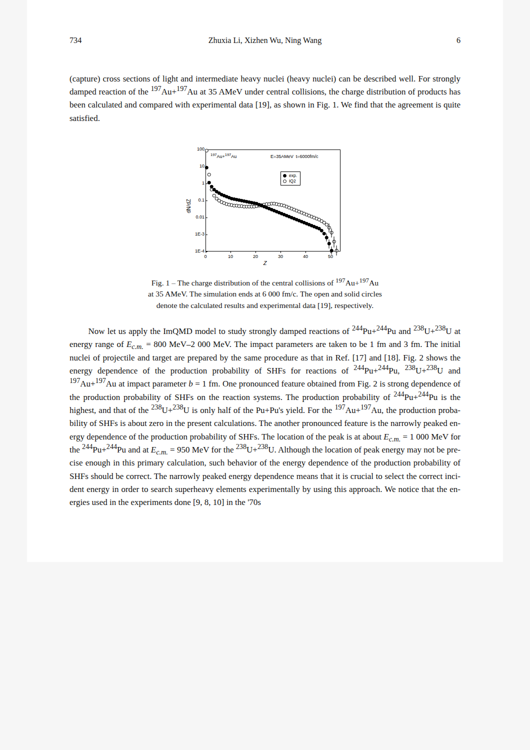734
Zhuxia Li, Xizhen Wu, Ning Wang
6
(capture) cross sections of light and intermediate heavy nuclei (heavy nuclei) can be described well. For strongly damped reaction of the 197Au+197Au at 35 AMeV under central collisions, the charge distribution of products has been calculated and compared with experimental data [19], as shown in Fig. 1. We find that the agreement is quite satisfied.
dN/dZ
Z
100
10
1
0.1
0.01
1E-3
1E-4
0
10
20
30
40
50
197Au+197Au
E=35AMeV t=6000fm/c
exp.
IQ2
Fig. 1 – The charge distribution of the central collisions of 197Au+197Au
at 35 AMeV. The simulation ends at 6 000 fm/c. The open and solid circles
denote the calculated results and experimental data [19], respectively.
Now let us apply the ImQMD model to study strongly damped reactions of 244Pu+244Pu and 238U+238U at energy range of Ec.m. = 800 MeV–2 000 MeV. The impact parameters are taken to be 1 fm and 3 fm. The initial nuclei of projectile and target are prepared by the same procedure as that in Ref. [17] and [18]. Fig. 2 shows the energy dependence of the production probability of SHFs for reactions of 244Pu+244Pu, 238U+238U and 197Au+197Au at impact parameter b = 1 fm. One pronounced feature obtained from Fig. 2 is strong dependence of the production probability of SHFs on the reaction systems. The production probability of 244Pu+244Pu is the highest, and that of the 238U+238U is only half of the Pu+Pu's yield. For the 197Au+197Au, the production probability of SHFs is about zero in the present calculations. The another pronounced feature is the narrowly peaked energy dependence of the production probability of SHFs. The location of the peak is at about Ec.m. = 1 000 MeV for the 244Pu+244Pu and at Ec.m. = 950 MeV for the 238U+238U. Although the location of peak energy may not be precise enough in this primary calculation, such behavior of the energy dependence of the production probability of SHFs should be correct. The narrowly peaked energy dependence means that it is crucial to select the correct incident energy in order to search superheavy elements experimentally by using this approach. We notice that the energies used in the experiments done [9, 8, 10] in the '70s